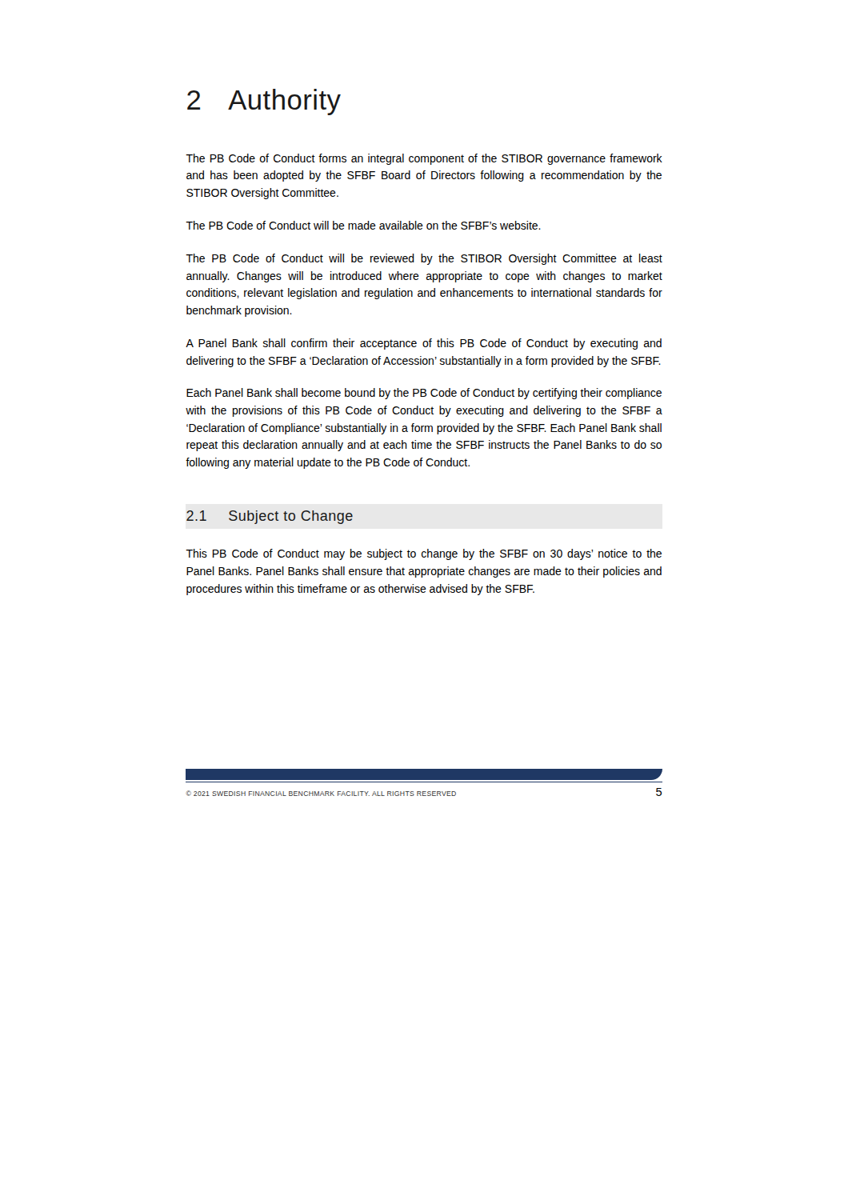2 Authority
The PB Code of Conduct forms an integral component of the STIBOR governance framework and has been adopted by the SFBF Board of Directors following a recommendation by the STIBOR Oversight Committee.
The PB Code of Conduct will be made available on the SFBF’s website.
The PB Code of Conduct will be reviewed by the STIBOR Oversight Committee at least annually. Changes will be introduced where appropriate to cope with changes to market conditions, relevant legislation and regulation and enhancements to international standards for benchmark provision.
A Panel Bank shall confirm their acceptance of this PB Code of Conduct by executing and delivering to the SFBF a ‘Declaration of Accession’ substantially in a form provided by the SFBF.
Each Panel Bank shall become bound by the PB Code of Conduct by certifying their compliance with the provisions of this PB Code of Conduct by executing and delivering to the SFBF a ‘Declaration of Compliance’ substantially in a form provided by the SFBF. Each Panel Bank shall repeat this declaration annually and at each time the SFBF instructs the Panel Banks to do so following any material update to the PB Code of Conduct.
2.1 Subject to Change
This PB Code of Conduct may be subject to change by the SFBF on 30 days’ notice to the Panel Banks. Panel Banks shall ensure that appropriate changes are made to their policies and procedures within this timeframe or as otherwise advised by the SFBF.
© 2021 SWEDISH FINANCIAL BENCHMARK FACILITY. ALL RIGHTS RESERVED 5